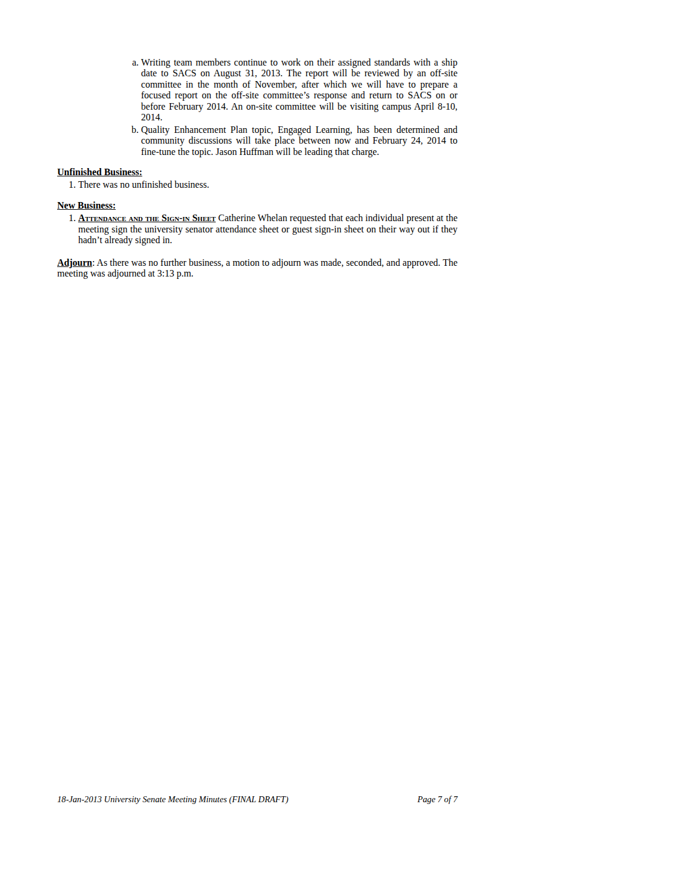Writing team members continue to work on their assigned standards with a ship date to SACS on August 31, 2013. The report will be reviewed by an off-site committee in the month of November, after which we will have to prepare a focused report on the off-site committee’s response and return to SACS on or before February 2014. An on-site committee will be visiting campus April 8-10, 2014.
Quality Enhancement Plan topic, Engaged Learning, has been determined and community discussions will take place between now and February 24, 2014 to fine-tune the topic. Jason Huffman will be leading that charge.
Unfinished Business:
There was no unfinished business.
New Business:
Attendance and the Sign-in Sheet Catherine Whelan requested that each individual present at the meeting sign the university senator attendance sheet or guest sign-in sheet on their way out if they hadn’t already signed in.
Adjourn: As there was no further business, a motion to adjourn was made, seconded, and approved. The meeting was adjourned at 3:13 p.m.
18-Jan-2013 University Senate Meeting Minutes (FINAL DRAFT) Page 7 of 7